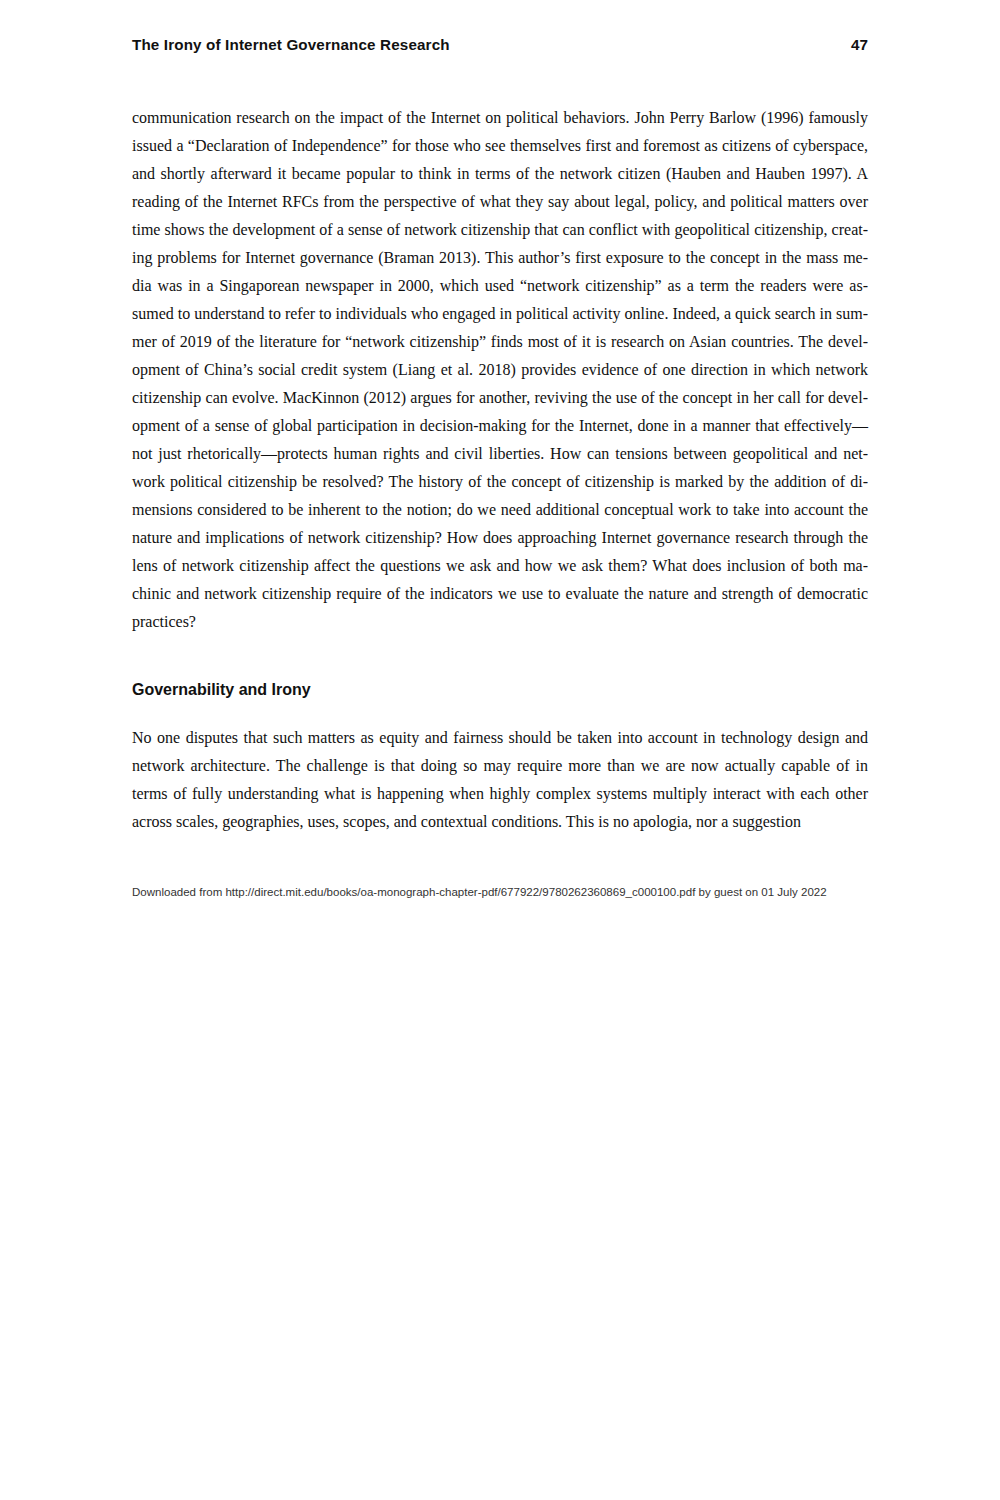The Irony of Internet Governance Research 47
communication research on the impact of the Internet on political behaviors. John Perry Barlow (1996) famously issued a “Declaration of Independence” for those who see themselves first and foremost as citizens of cyberspace, and shortly afterward it became popular to think in terms of the network citizen (Hauben and Hauben 1997). A reading of the Internet RFCs from the perspective of what they say about legal, policy, and political matters over time shows the development of a sense of network citizenship that can conflict with geopolitical citizenship, creating problems for Internet governance (Braman 2013). This author’s first exposure to the concept in the mass media was in a Singaporean newspaper in 2000, which used “network citizenship” as a term the readers were assumed to understand to refer to individuals who engaged in political activity online. Indeed, a quick search in summer of 2019 of the literature for “network citizenship” finds most of it is research on Asian countries. The development of China’s social credit system (Liang et al. 2018) provides evidence of one direction in which network citizenship can evolve. MacKinnon (2012) argues for another, reviving the use of the concept in her call for development of a sense of global participation in decision-making for the Internet, done in a manner that effectively—not just rhetorically—protects human rights and civil liberties. How can tensions between geopolitical and network political citizenship be resolved? The history of the concept of citizenship is marked by the addition of dimensions considered to be inherent to the notion; do we need additional conceptual work to take into account the nature and implications of network citizenship? How does approaching Internet governance research through the lens of network citizenship affect the questions we ask and how we ask them? What does inclusion of both machinic and network citizenship require of the indicators we use to evaluate the nature and strength of democratic practices?
Governability and Irony
No one disputes that such matters as equity and fairness should be taken into account in technology design and network architecture. The challenge is that doing so may require more than we are now actually capable of in terms of fully understanding what is happening when highly complex systems multiply interact with each other across scales, geographies, uses, scopes, and contextual conditions. This is no apologia, nor a suggestion
Downloaded from http://direct.mit.edu/books/oa-monograph-chapter-pdf/677922/9780262360869_c000100.pdf by guest on 01 July 2022